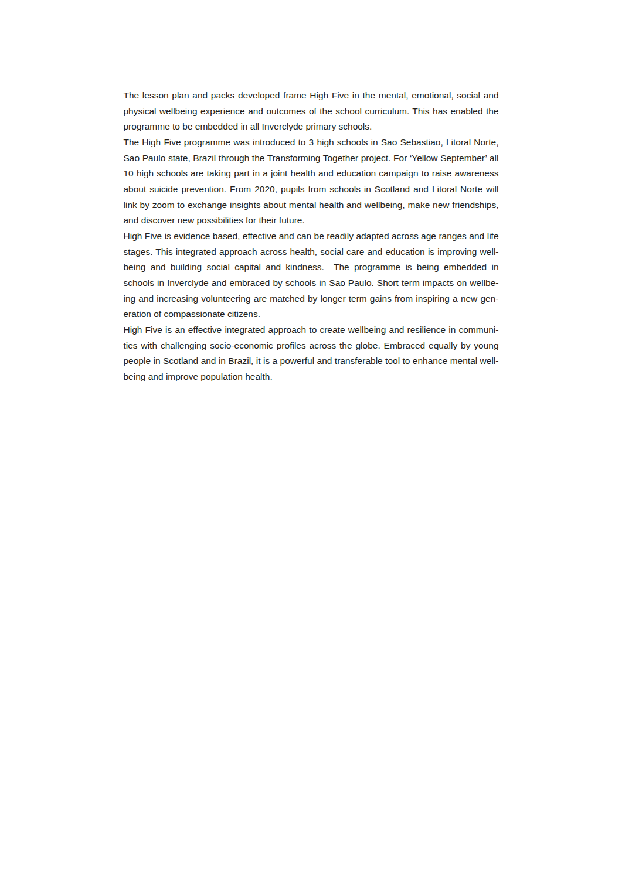The lesson plan and packs developed frame High Five in the mental, emotional, social and physical wellbeing experience and outcomes of the school curriculum. This has enabled the programme to be embedded in all Inverclyde primary schools.
The High Five programme was introduced to 3 high schools in Sao Sebastiao, Litoral Norte, Sao Paulo state, Brazil through the Transforming Together project. For ‘Yellow September’ all 10 high schools are taking part in a joint health and education campaign to raise awareness about suicide prevention. From 2020, pupils from schools in Scotland and Litoral Norte will link by zoom to exchange insights about mental health and wellbeing, make new friendships, and discover new possibilities for their future.
High Five is evidence based, effective and can be readily adapted across age ranges and life stages. This integrated approach across health, social care and education is improving wellbeing and building social capital and kindness. The programme is being embedded in schools in Inverclyde and embraced by schools in Sao Paulo. Short term impacts on wellbeing and increasing volunteering are matched by longer term gains from inspiring a new generation of compassionate citizens.
High Five is an effective integrated approach to create wellbeing and resilience in communities with challenging socio-economic profiles across the globe. Embraced equally by young people in Scotland and in Brazil, it is a powerful and transferable tool to enhance mental wellbeing and improve population health.